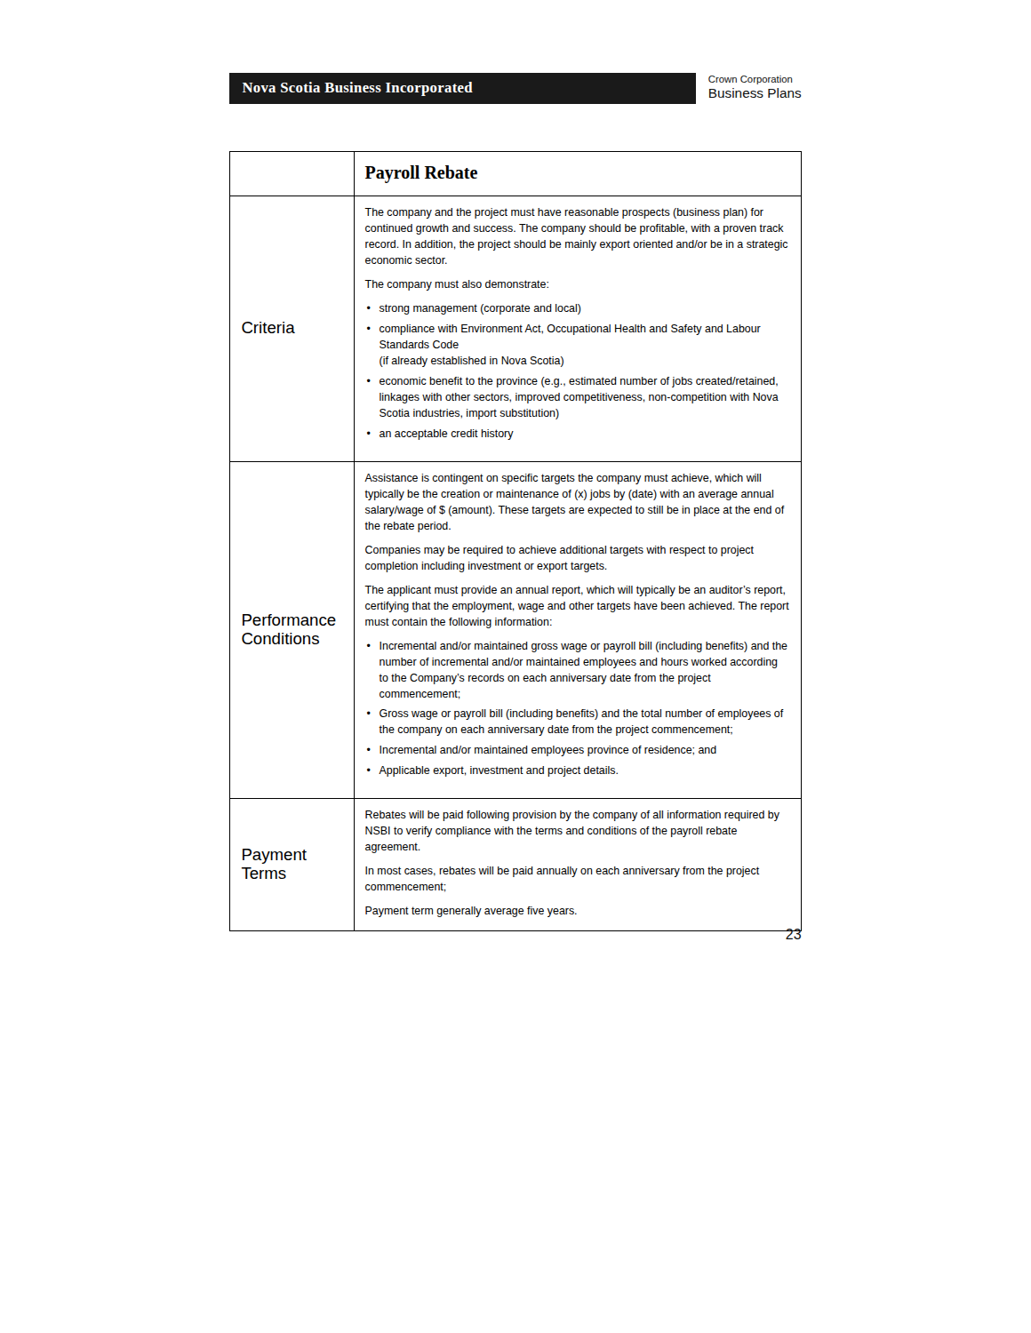Nova Scotia Business Incorporated
Crown Corporation
Business Plans
| | Payroll Rebate |
| Criteria | The company and the project must have reasonable prospects (business plan) for continued growth and success. The company should be profitable, with a proven track record. In addition, the project should be mainly export oriented and/or be in a strategic economic sector. The company must also demonstrate: strong management (corporate and local) compliance with Environment Act, Occupational Health and Safety and Labour Standards Code (if already established in Nova Scotia) economic benefit to the province (e.g., estimated number of jobs created/retained, linkages with other sectors, improved competitiveness, non-competition with Nova Scotia industries, import substitution) an acceptable credit history |
| Performance Conditions | Assistance is contingent on specific targets the company must achieve, which will typically be the creation or maintenance of (x) jobs by (date) with an average annual salary/wage of $ (amount). These targets are expected to still be in place at the end of the rebate period. Companies may be required to achieve additional targets with respect to project completion including investment or export targets. The applicant must provide an annual report, which will typically be an auditor’s report, certifying that the employment, wage and other targets have been achieved. The report must contain the following information: Incremental and/or maintained gross wage or payroll bill (including benefits) and the number of incremental and/or maintained employees and hours worked according to the Company’s records on each anniversary date from the project commencement; Gross wage or payroll bill (including benefits) and the total number of employees of the company on each anniversary date from the project commencement; Incremental and/or maintained employees province of residence; and Applicable export, investment and project details. |
| Payment Terms | Rebates will be paid following provision by the company of all information required by NSBI to verify compliance with the terms and conditions of the payroll rebate agreement. In most cases, rebates will be paid annually on each anniversary from the project commencement; Payment term generally average five years. |
23